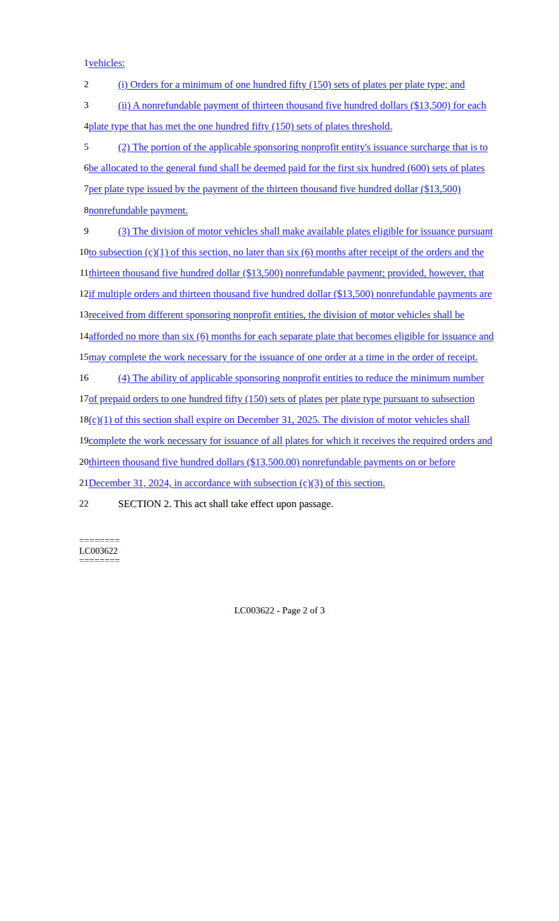| 1 | vehicles: |
| 2 | (i) Orders for a minimum of one hundred fifty (150) sets of plates per plate type; and |
| 3 | (ii) A nonrefundable payment of thirteen thousand five hundred dollars ($13,500) for each |
| 4 | plate type that has met the one hundred fifty (150) sets of plates threshold. |
| 5 | (2) The portion of the applicable sponsoring nonprofit entity's issuance surcharge that is to |
| 6 | be allocated to the general fund shall be deemed paid for the first six hundred (600) sets of plates |
| 7 | per plate type issued by the payment of the thirteen thousand five hundred dollar ($13,500) |
| 8 | nonrefundable payment. |
| 9 | (3) The division of motor vehicles shall make available plates eligible for issuance pursuant |
| 10 | to subsection (c)(1) of this section, no later than six (6) months after receipt of the orders and the |
| 11 | thirteen thousand five hundred dollar ($13,500) nonrefundable payment; provided, however, that |
| 12 | if multiple orders and thirteen thousand five hundred dollar ($13,500) nonrefundable payments are |
| 13 | received from different sponsoring nonprofit entities, the division of motor vehicles shall be |
| 14 | afforded no more than six (6) months for each separate plate that becomes eligible for issuance and |
| 15 | may complete the work necessary for the issuance of one order at a time in the order of receipt. |
| 16 | (4) The ability of applicable sponsoring nonprofit entities to reduce the minimum number |
| 17 | of prepaid orders to one hundred fifty (150) sets of plates per plate type pursuant to subsection |
| 18 | (c)(1) of this section shall expire on December 31, 2025. The division of motor vehicles shall |
| 19 | complete the work necessary for issuance of all plates for which it receives the required orders and |
| 20 | thirteen thousand five hundred dollars ($13,500.00) nonrefundable payments on or before |
| 21 | December 31, 2024, in accordance with subsection (c)(3) of this section. |
| 22 | SECTION 2. This act shall take effect upon passage. |
========
LC003622
========
LC003622 - Page 2 of 3